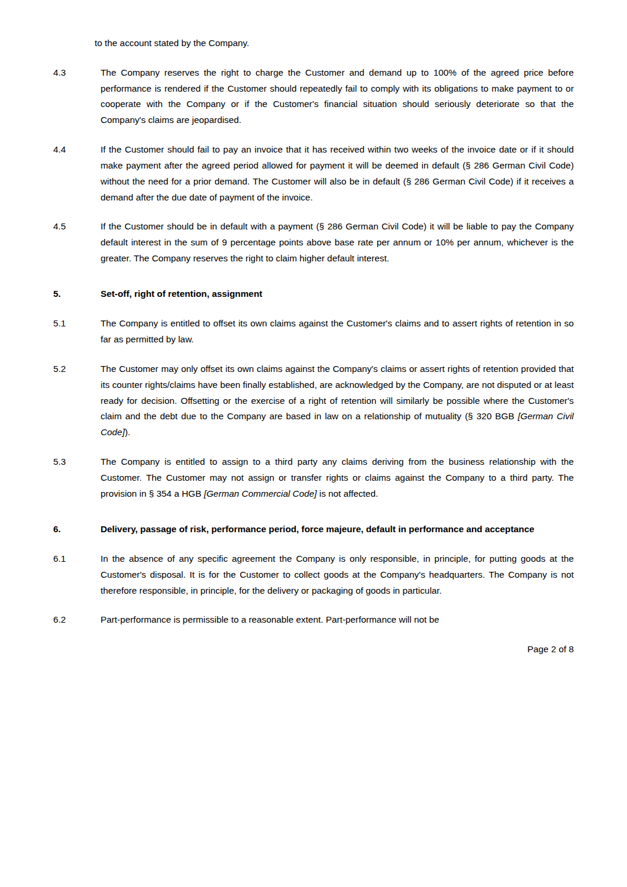to the account stated by the Company.
4.3
The Company reserves the right to charge the Customer and demand up to 100% of the agreed price before performance is rendered if the Customer should repeatedly fail to comply with its obligations to make payment to or cooperate with the Company or if the Customer's financial situation should seriously deteriorate so that the Company's claims are jeopardised.
4.4
If the Customer should fail to pay an invoice that it has received within two weeks of the invoice date or if it should make payment after the agreed period allowed for payment it will be deemed in default (§ 286 German Civil Code) without the need for a prior demand. The Customer will also be in default (§ 286 German Civil Code) if it receives a demand after the due date of payment of the invoice.
4.5
If the Customer should be in default with a payment (§ 286 German Civil Code) it will be liable to pay the Company default interest in the sum of 9 percentage points above base rate per annum or 10% per annum, whichever is the greater. The Company reserves the right to claim higher default interest.
5. Set-off, right of retention, assignment
5.1
The Company is entitled to offset its own claims against the Customer's claims and to assert rights of retention in so far as permitted by law.
5.2
The Customer may only offset its own claims against the Company's claims or assert rights of retention provided that its counter rights/claims have been finally established, are acknowledged by the Company, are not disputed or at least ready for decision. Offsetting or the exercise of a right of retention will similarly be possible where the Customer's claim and the debt due to the Company are based in law on a relationship of mutuality (§ 320 BGB [German Civil Code]).
5.3
The Company is entitled to assign to a third party any claims deriving from the business relationship with the Customer. The Customer may not assign or transfer rights or claims against the Company to a third party. The provision in § 354 a HGB [German Commercial Code] is not affected.
6. Delivery, passage of risk, performance period, force majeure, default in performance and acceptance
6.1
In the absence of any specific agreement the Company is only responsible, in principle, for putting goods at the Customer's disposal. It is for the Customer to collect goods at the Company's headquarters. The Company is not therefore responsible, in principle, for the delivery or packaging of goods in particular.
6.2
Part-performance is permissible to a reasonable extent. Part-performance will not be
Page 2 of 8